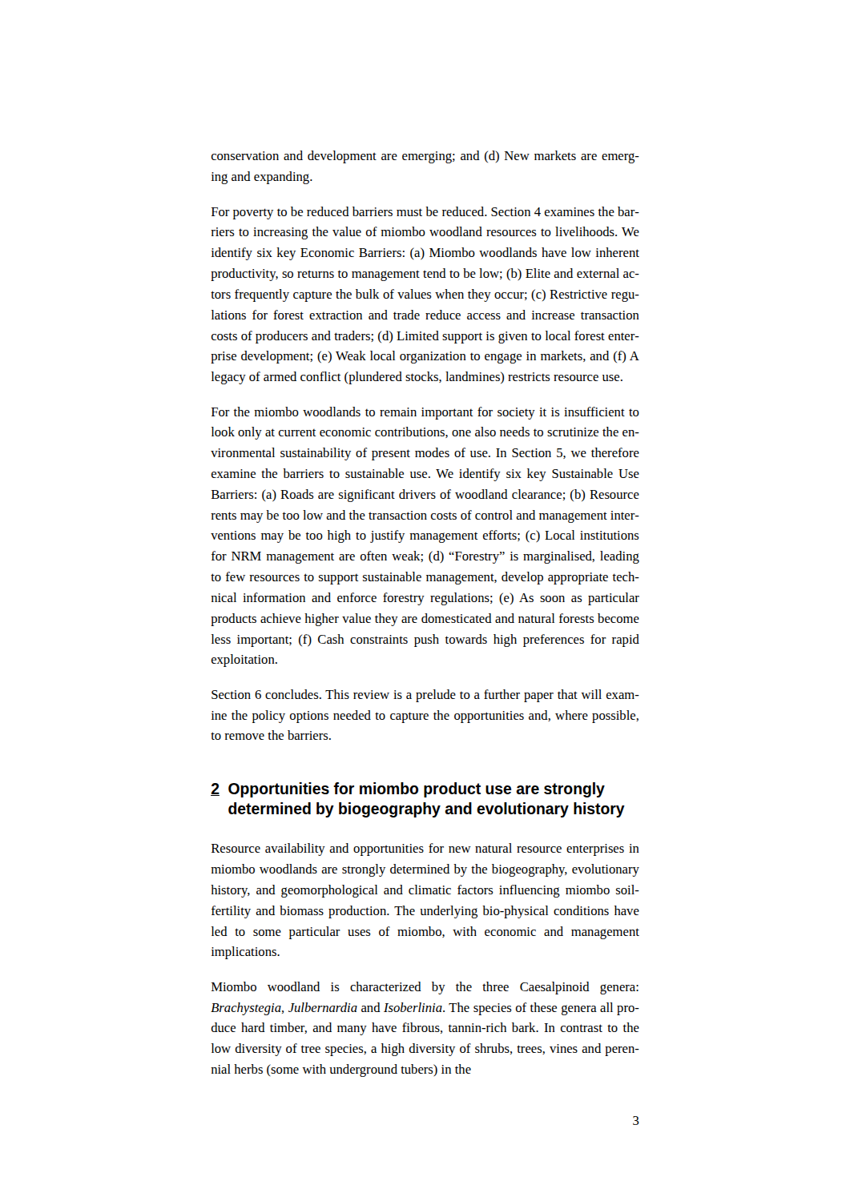conservation and development are emerging; and (d) New markets are emerging and expanding.
For poverty to be reduced barriers must be reduced. Section 4 examines the barriers to increasing the value of miombo woodland resources to livelihoods. We identify six key Economic Barriers: (a) Miombo woodlands have low inherent productivity, so returns to management tend to be low; (b) Elite and external actors frequently capture the bulk of values when they occur; (c) Restrictive regulations for forest extraction and trade reduce access and increase transaction costs of producers and traders; (d) Limited support is given to local forest enterprise development; (e) Weak local organization to engage in markets, and (f) A legacy of armed conflict (plundered stocks, landmines) restricts resource use.
For the miombo woodlands to remain important for society it is insufficient to look only at current economic contributions, one also needs to scrutinize the environmental sustainability of present modes of use. In Section 5, we therefore examine the barriers to sustainable use. We identify six key Sustainable Use Barriers: (a) Roads are significant drivers of woodland clearance; (b) Resource rents may be too low and the transaction costs of control and management interventions may be too high to justify management efforts; (c) Local institutions for NRM management are often weak; (d) “Forestry” is marginalised, leading to few resources to support sustainable management, develop appropriate technical information and enforce forestry regulations; (e) As soon as particular products achieve higher value they are domesticated and natural forests become less important; (f) Cash constraints push towards high preferences for rapid exploitation.
Section 6 concludes. This review is a prelude to a further paper that will examine the policy options needed to capture the opportunities and, where possible, to remove the barriers.
2 Opportunities for miombo product use are strongly determined by biogeography and evolutionary history
Resource availability and opportunities for new natural resource enterprises in miombo woodlands are strongly determined by the biogeography, evolutionary history, and geomorphological and climatic factors influencing miombo soil-fertility and biomass production. The underlying bio-physical conditions have led to some particular uses of miombo, with economic and management implications.
Miombo woodland is characterized by the three Caesalpinoid genera: Brachystegia, Julbernardia and Isoberlinia. The species of these genera all produce hard timber, and many have fibrous, tannin-rich bark. In contrast to the low diversity of tree species, a high diversity of shrubs, trees, vines and perennial herbs (some with underground tubers) in the
3